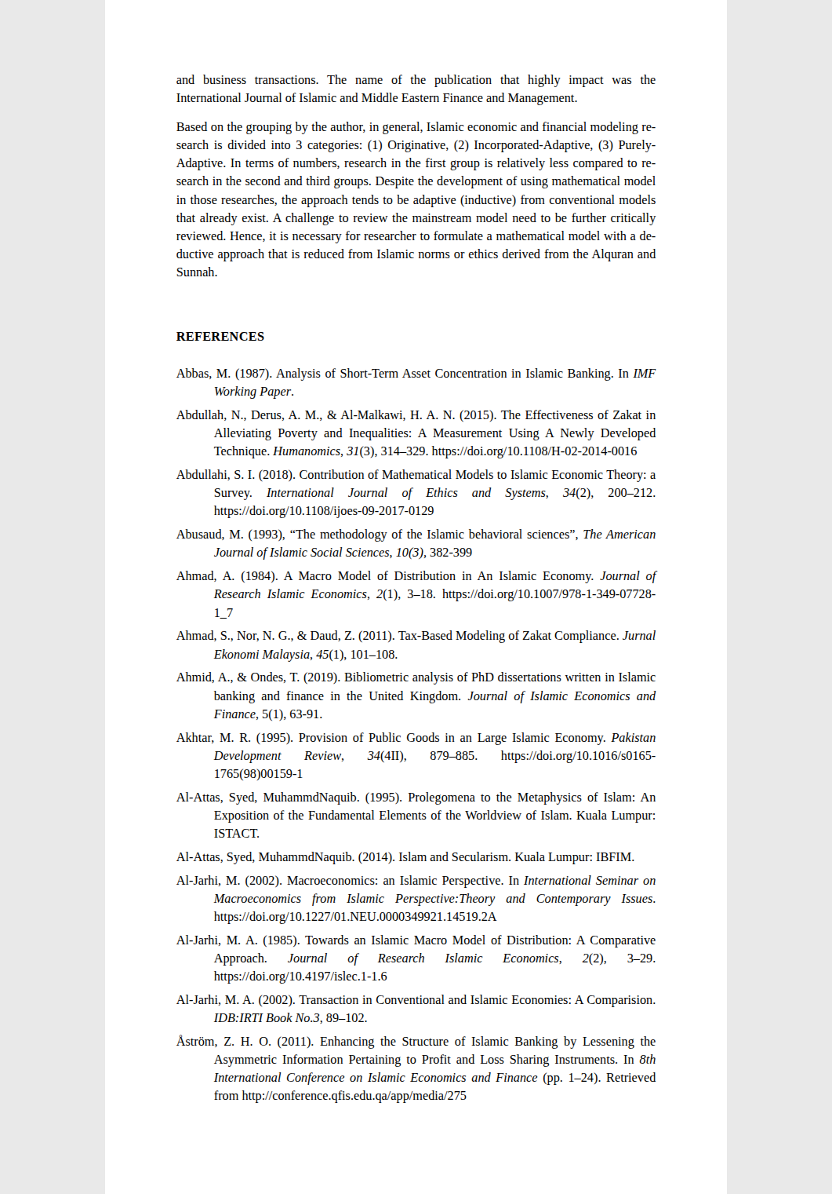and business transactions. The name of the publication that highly impact was the International Journal of Islamic and Middle Eastern Finance and Management.
Based on the grouping by the author, in general, Islamic economic and financial modeling research is divided into 3 categories: (1) Originative, (2) Incorporated-Adaptive, (3) Purely-Adaptive. In terms of numbers, research in the first group is relatively less compared to research in the second and third groups. Despite the development of using mathematical model in those researches, the approach tends to be adaptive (inductive) from conventional models that already exist. A challenge to review the mainstream model need to be further critically reviewed. Hence, it is necessary for researcher to formulate a mathematical model with a deductive approach that is reduced from Islamic norms or ethics derived from the Alquran and Sunnah.
References
Abbas, M. (1987). Analysis of Short-Term Asset Concentration in Islamic Banking. In IMF Working Paper.
Abdullah, N., Derus, A. M., & Al-Malkawi, H. A. N. (2015). The Effectiveness of Zakat in Alleviating Poverty and Inequalities: A Measurement Using A Newly Developed Technique. Humanomics, 31(3), 314–329. https://doi.org/10.1108/H-02-2014-0016
Abdullahi, S. I. (2018). Contribution of Mathematical Models to Islamic Economic Theory: a Survey. International Journal of Ethics and Systems, 34(2), 200–212. https://doi.org/10.1108/ijoes-09-2017-0129
Abusaud, M. (1993), “The methodology of the Islamic behavioral sciences”, The American Journal of Islamic Social Sciences, 10(3), 382-399
Ahmad, A. (1984). A Macro Model of Distribution in An Islamic Economy. Journal of Research Islamic Economics, 2(1), 3–18. https://doi.org/10.1007/978-1-349-07728-1_7
Ahmad, S., Nor, N. G., & Daud, Z. (2011). Tax-Based Modeling of Zakat Compliance. Jurnal Ekonomi Malaysia, 45(1), 101–108.
Ahmid, A., & Ondes, T. (2019). Bibliometric analysis of PhD dissertations written in Islamic banking and finance in the United Kingdom. Journal of Islamic Economics and Finance, 5(1), 63-91.
Akhtar, M. R. (1995). Provision of Public Goods in an Large Islamic Economy. Pakistan Development Review, 34(4II), 879–885. https://doi.org/10.1016/s0165-1765(98)00159-1
Al-Attas, Syed, MuhammdNaquib. (1995). Prolegomena to the Metaphysics of Islam: An Exposition of the Fundamental Elements of the Worldview of Islam. Kuala Lumpur: ISTACT.
Al-Attas, Syed, MuhammdNaquib. (2014). Islam and Secularism. Kuala Lumpur: IBFIM.
Al-Jarhi, M. (2002). Macroeconomics: an Islamic Perspective. In International Seminar on Macroeconomics from Islamic Perspective:Theory and Contemporary Issues. https://doi.org/10.1227/01.NEU.0000349921.14519.2A
Al-Jarhi, M. A. (1985). Towards an Islamic Macro Model of Distribution: A Comparative Approach. Journal of Research Islamic Economics, 2(2), 3–29. https://doi.org/10.4197/islec.1-1.6
Al-Jarhi, M. A. (2002). Transaction in Conventional and Islamic Economies: A Comparision. IDB:IRTI Book No.3, 89–102.
Åström, Z. H. O. (2011). Enhancing the Structure of Islamic Banking by Lessening the Asymmetric Information Pertaining to Profit and Loss Sharing Instruments. In 8th International Conference on Islamic Economics and Finance (pp. 1–24). Retrieved from http://conference.qfis.edu.qa/app/media/275